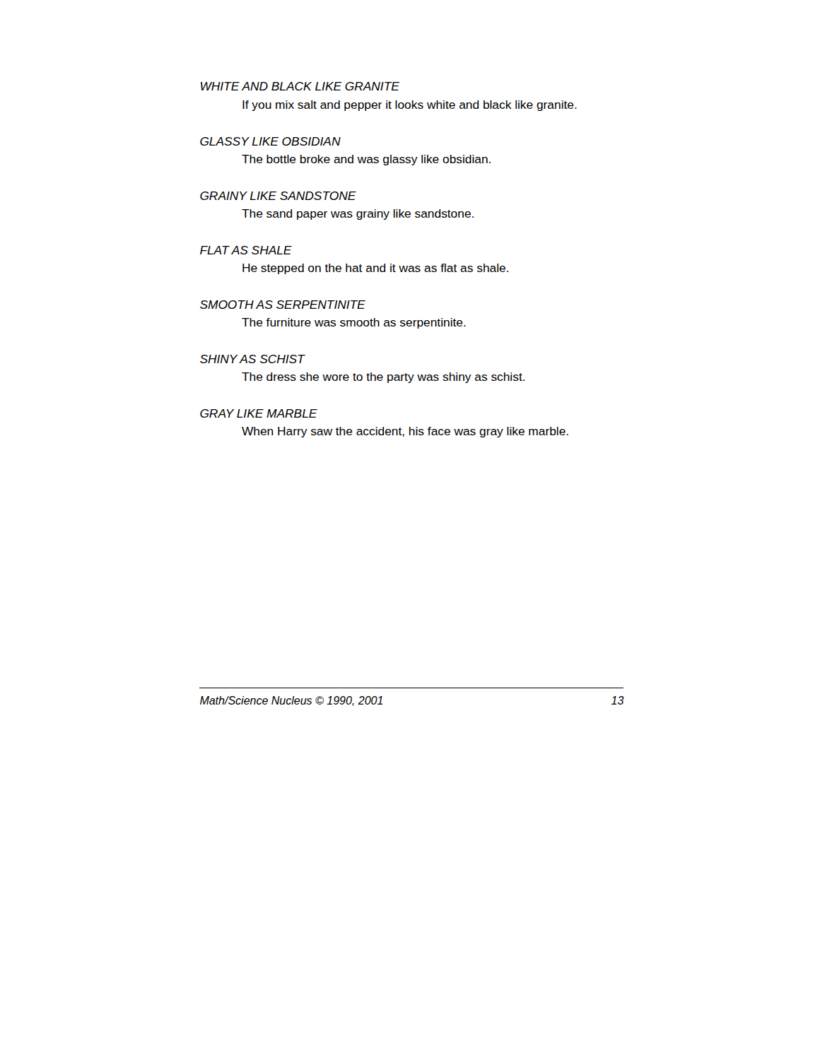WHITE AND BLACK LIKE GRANITE
If you mix salt and pepper it looks white and black like granite.
GLASSY LIKE OBSIDIAN
The bottle broke and was glassy like obsidian.
GRAINY LIKE SANDSTONE
The sand paper was grainy like sandstone.
FLAT AS SHALE
He stepped on the hat and it was as flat as shale.
SMOOTH AS SERPENTINITE
The furniture was smooth as serpentinite.
SHINY AS SCHIST
The dress she wore to the party was shiny as schist.
GRAY LIKE MARBLE
When Harry saw the accident, his face was gray like marble.
Math/Science Nucleus © 1990, 2001 13